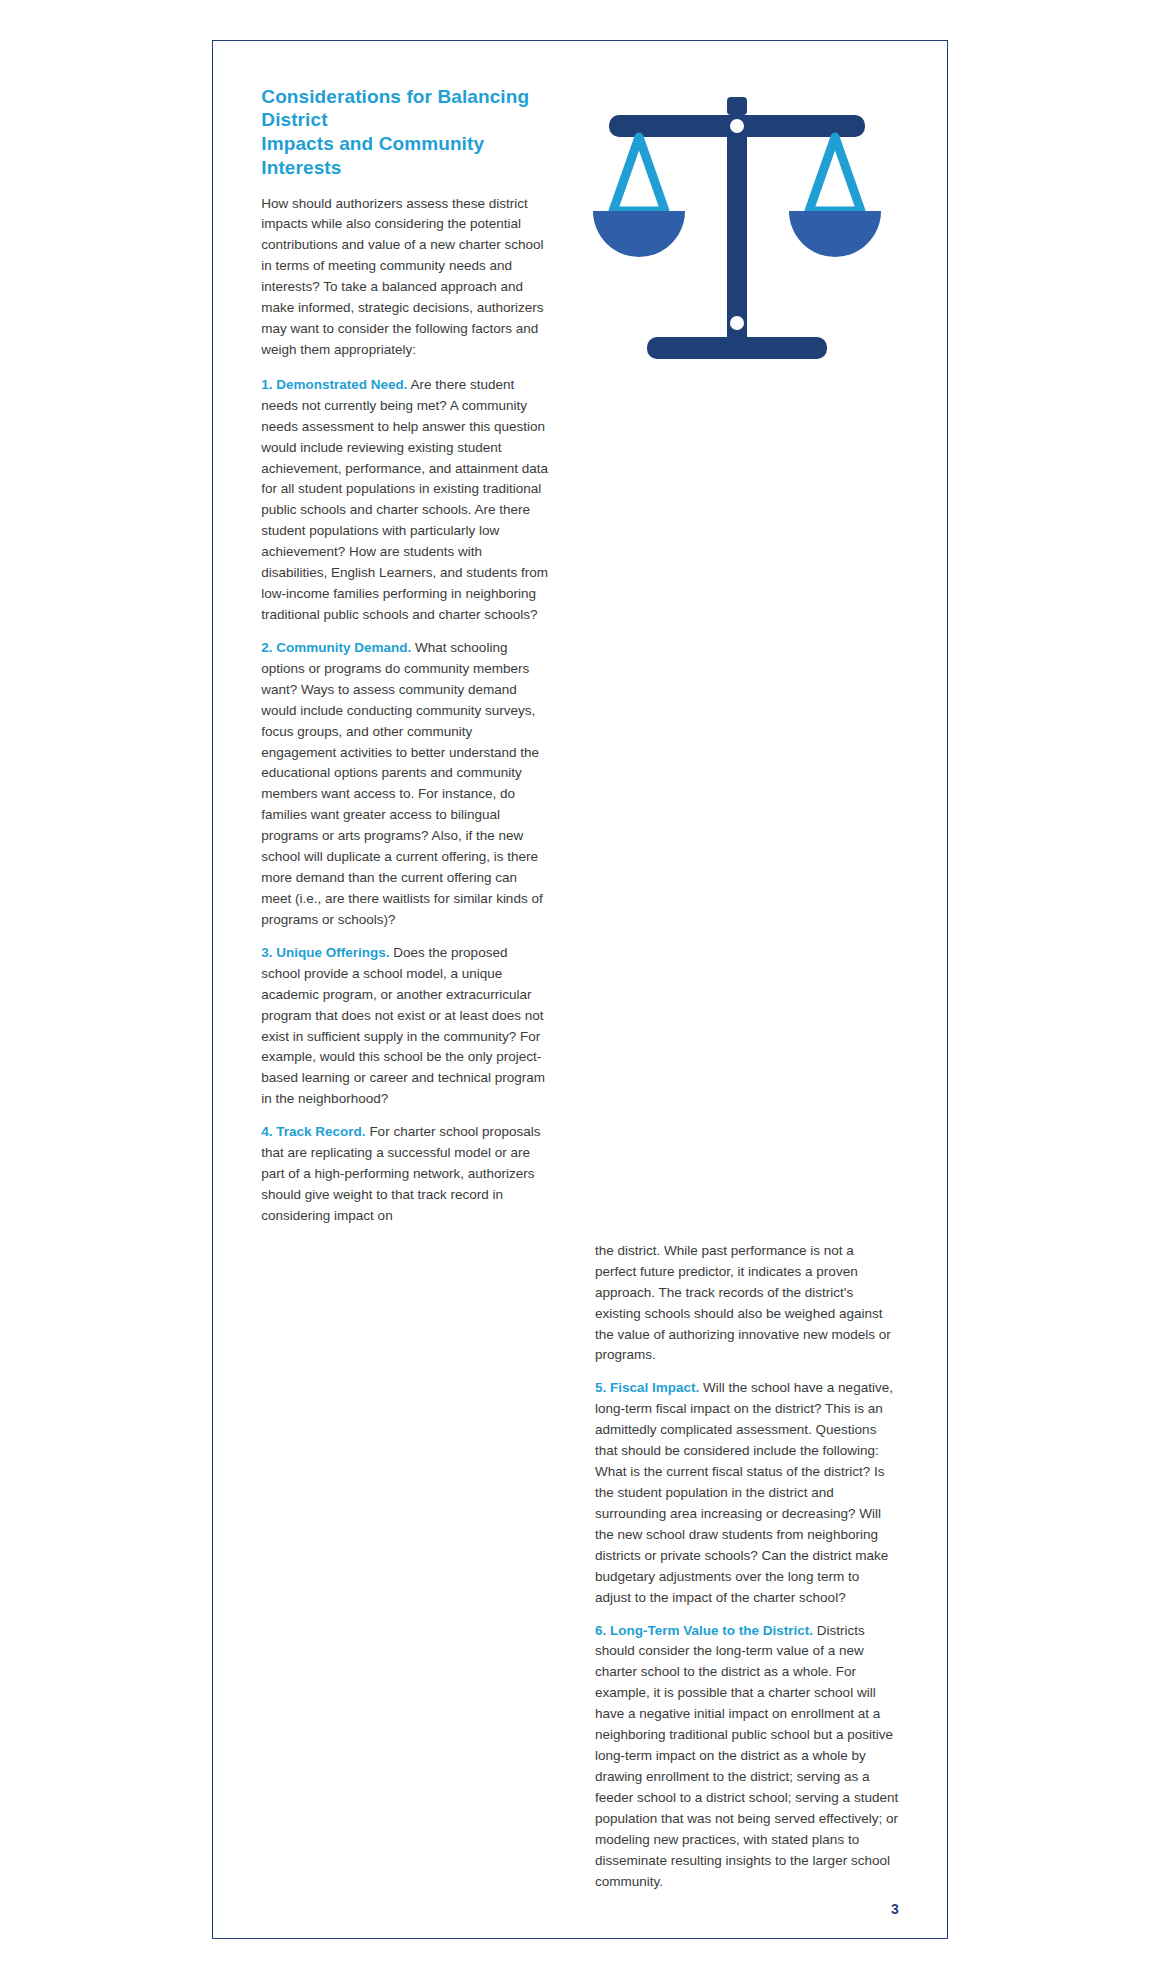Considerations for Balancing District
Impacts and Community Interests
How should authorizers assess these district impacts while also considering the potential contributions and value of a new charter school in terms of meeting community needs and interests? To take a balanced approach and make informed, strategic decisions, authorizers may want to consider the following factors and weigh them appropriately:
1. Demonstrated Need. Are there student needs not currently being met? A community needs assessment to help answer this question would include reviewing existing student achievement, performance, and attainment data for all student populations in existing traditional public schools and charter schools. Are there student populations with particularly low achievement? How are students with disabilities, English Learners, and students from low-income families performing in neighboring traditional public schools and charter schools?
2. Community Demand. What schooling options or programs do community members want? Ways to assess community demand would include conducting community surveys, focus groups, and other community engagement activities to better understand the educational options parents and community members want access to. For instance, do families want greater access to bilingual programs or arts programs? Also, if the new school will duplicate a current offering, is there more demand than the current offering can meet (i.e., are there waitlists for similar kinds of programs or schools)?
3. Unique Offerings. Does the proposed school provide a school model, a unique academic program, or another extracurricular program that does not exist or at least does not exist in sufficient supply in the community? For example, would this school be the only project-based learning or career and technical program in the neighborhood?
4. Track Record. For charter school proposals that are replicating a successful model or are part of a high-performing network, authorizers should give weight to that track record in considering impact on
the district. While past performance is not a perfect future predictor, it indicates a proven approach. The track records of the district's existing schools should also be weighed against the value of authorizing innovative new models or programs.
5. Fiscal Impact. Will the school have a negative, long-term fiscal impact on the district? This is an admittedly complicated assessment. Questions that should be considered include the following: What is the current fiscal status of the district? Is the student population in the district and surrounding area increasing or decreasing? Will the new school draw students from neighboring districts or private schools? Can the district make budgetary adjustments over the long term to adjust to the impact of the charter school?
6. Long-Term Value to the District. Districts should consider the long-term value of a new charter school to the district as a whole. For example, it is possible that a charter school will have a negative initial impact on enrollment at a neighboring traditional public school but a positive long-term impact on the district as a whole by drawing enrollment to the district; serving as a feeder school to a district school; serving a student population that was not being served effectively; or modeling new practices, with stated plans to disseminate resulting insights to the larger school community.
3